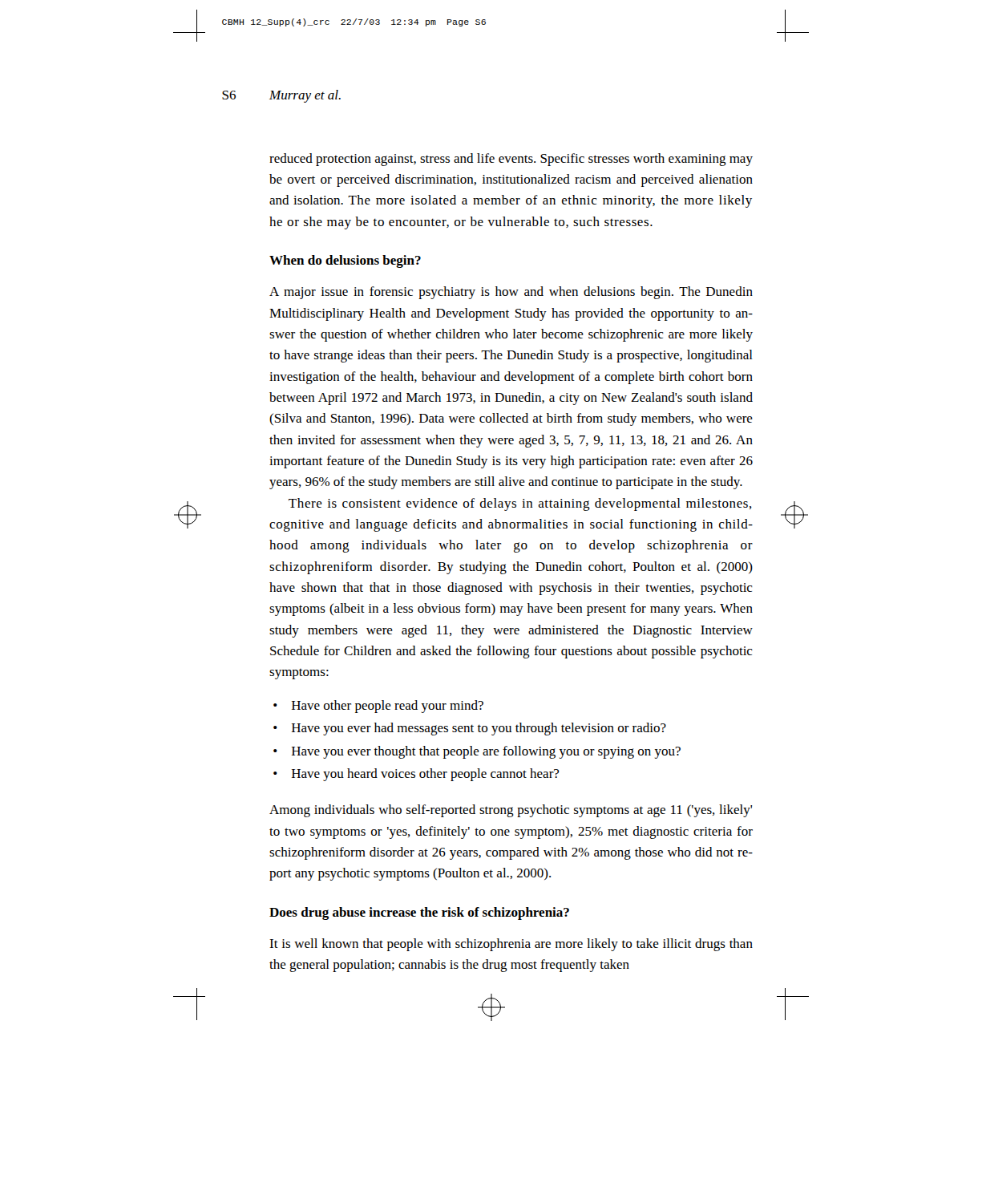CBMH 12_Supp(4)_crc 22/7/03 12:34 pm Page S6
S6 Murray et al.
reduced protection against, stress and life events. Specific stresses worth examining may be overt or perceived discrimination, institutionalized racism and perceived alienation and isolation. The more isolated a member of an ethnic minority, the more likely he or she may be to encounter, or be vulnerable to, such stresses.
When do delusions begin?
A major issue in forensic psychiatry is how and when delusions begin. The Dunedin Multidisciplinary Health and Development Study has provided the opportunity to answer the question of whether children who later become schizophrenic are more likely to have strange ideas than their peers. The Dunedin Study is a prospective, longitudinal investigation of the health, behaviour and development of a complete birth cohort born between April 1972 and March 1973, in Dunedin, a city on New Zealand's south island (Silva and Stanton, 1996). Data were collected at birth from study members, who were then invited for assessment when they were aged 3, 5, 7, 9, 11, 13, 18, 21 and 26. An important feature of the Dunedin Study is its very high participation rate: even after 26 years, 96% of the study members are still alive and continue to participate in the study.
There is consistent evidence of delays in attaining developmental milestones, cognitive and language deficits and abnormalities in social functioning in childhood among individuals who later go on to develop schizophrenia or schizophreniform disorder. By studying the Dunedin cohort, Poulton et al. (2000) have shown that that in those diagnosed with psychosis in their twenties, psychotic symptoms (albeit in a less obvious form) may have been present for many years. When study members were aged 11, they were administered the Diagnostic Interview Schedule for Children and asked the following four questions about possible psychotic symptoms:
Have other people read your mind?
Have you ever had messages sent to you through television or radio?
Have you ever thought that people are following you or spying on you?
Have you heard voices other people cannot hear?
Among individuals who self-reported strong psychotic symptoms at age 11 ('yes, likely' to two symptoms or 'yes, definitely' to one symptom), 25% met diagnostic criteria for schizophreniform disorder at 26 years, compared with 2% among those who did not report any psychotic symptoms (Poulton et al., 2000).
Does drug abuse increase the risk of schizophrenia?
It is well known that people with schizophrenia are more likely to take illicit drugs than the general population; cannabis is the drug most frequently taken